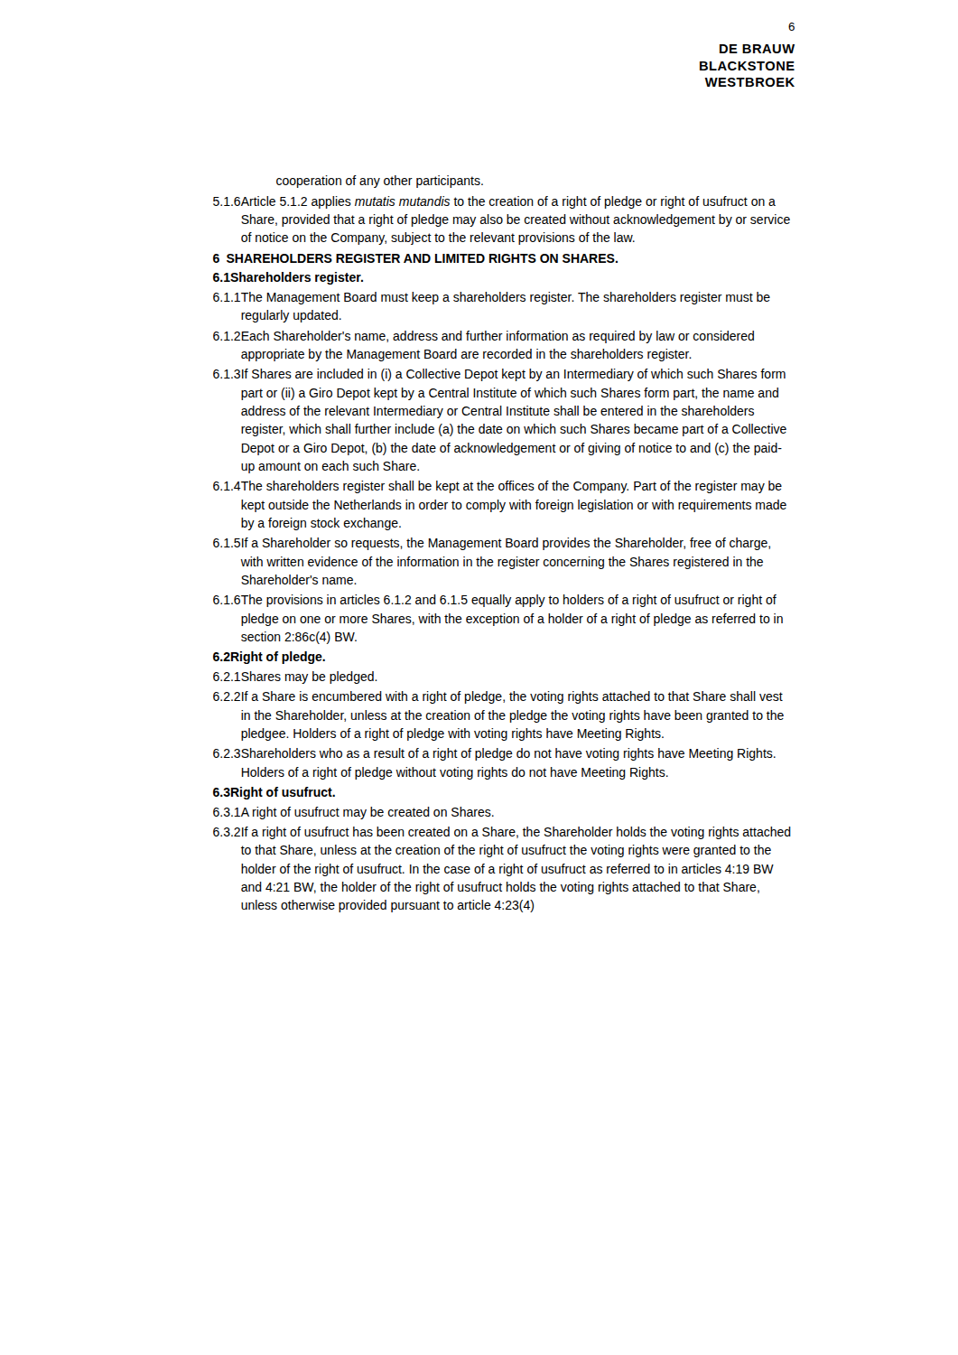6
DE BRAUW BLACKSTONE WESTBROEK
cooperation of any other participants.
5.1.6
Article 5.1.2 applies mutatis mutandis to the creation of a right of pledge or right of usufruct on a Share, provided that a right of pledge may also be created without acknowledgement by or service of notice on the Company, subject to the relevant provisions of the law.
6
SHAREHOLDERS REGISTER AND LIMITED RIGHTS ON SHARES.
6.1
Shareholders register.
6.1.1
The Management Board must keep a shareholders register. The shareholders register must be regularly updated.
6.1.2
Each Shareholder's name, address and further information as required by law or considered appropriate by the Management Board are recorded in the shareholders register.
6.1.3
If Shares are included in (i) a Collective Depot kept by an Intermediary of which such Shares form part or (ii) a Giro Depot kept by a Central Institute of which such Shares form part, the name and address of the relevant Intermediary or Central Institute shall be entered in the shareholders register, which shall further include (a) the date on which such Shares became part of a Collective Depot or a Giro Depot, (b) the date of acknowledgement or of giving of notice to and (c) the paid-up amount on each such Share.
6.1.4
The shareholders register shall be kept at the offices of the Company. Part of the register may be kept outside the Netherlands in order to comply with foreign legislation or with requirements made by a foreign stock exchange.
6.1.5
If a Shareholder so requests, the Management Board provides the Shareholder, free of charge, with written evidence of the information in the register concerning the Shares registered in the Shareholder's name.
6.1.6
The provisions in articles 6.1.2 and 6.1.5 equally apply to holders of a right of usufruct or right of pledge on one or more Shares, with the exception of a holder of a right of pledge as referred to in section 2:86c(4) BW.
6.2
Right of pledge.
6.2.1
Shares may be pledged.
6.2.2
If a Share is encumbered with a right of pledge, the voting rights attached to that Share shall vest in the Shareholder, unless at the creation of the pledge the voting rights have been granted to the pledgee. Holders of a right of pledge with voting rights have Meeting Rights.
6.2.3
Shareholders who as a result of a right of pledge do not have voting rights have Meeting Rights. Holders of a right of pledge without voting rights do not have Meeting Rights.
6.3
Right of usufruct.
6.3.1
A right of usufruct may be created on Shares.
6.3.2
If a right of usufruct has been created on a Share, the Shareholder holds the voting rights attached to that Share, unless at the creation of the right of usufruct the voting rights were granted to the holder of the right of usufruct. In the case of a right of usufruct as referred to in articles 4:19 BW and 4:21 BW, the holder of the right of usufruct holds the voting rights attached to that Share, unless otherwise provided pursuant to article 4:23(4)